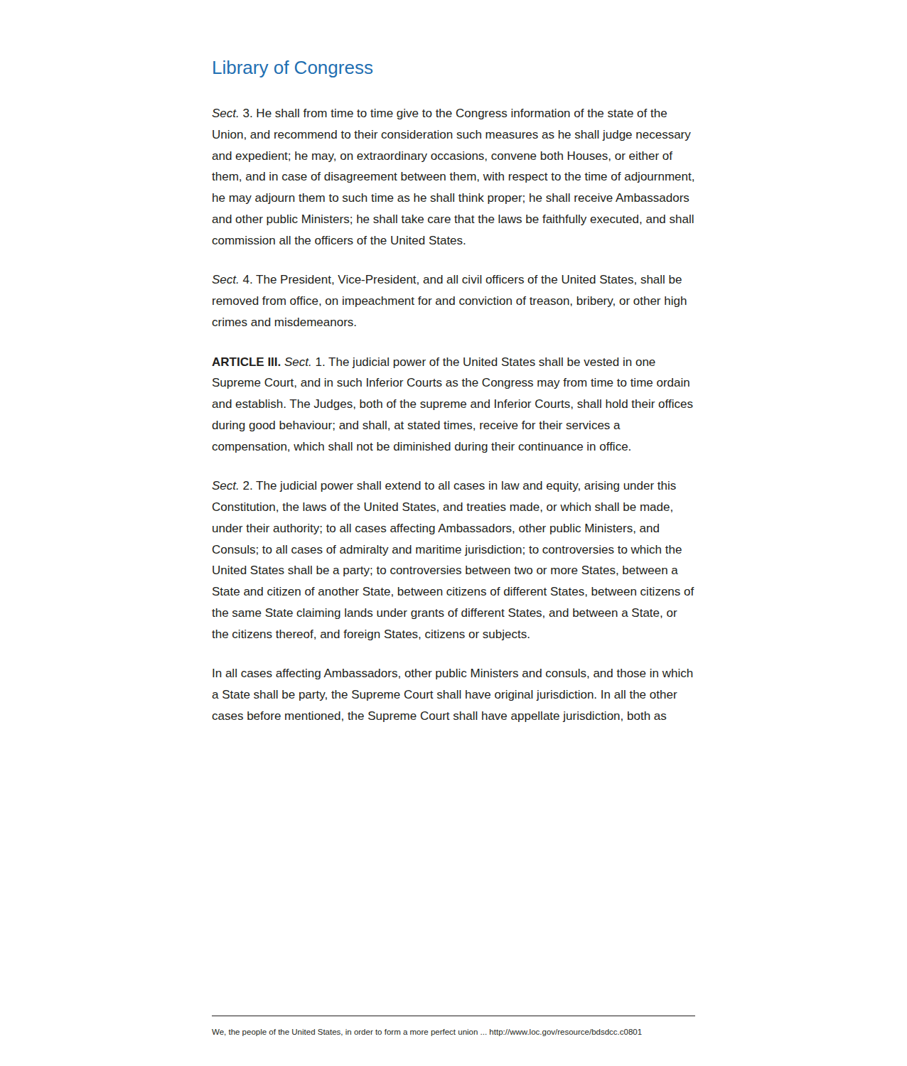Library of Congress
Sect. 3. He shall from time to time give to the Congress information of the state of the Union, and recommend to their consideration such measures as he shall judge necessary and expedient; he may, on extraordinary occasions, convene both Houses, or either of them, and in case of disagreement between them, with respect to the time of adjournment, he may adjourn them to such time as he shall think proper; he shall receive Ambassadors and other public Ministers; he shall take care that the laws be faithfully executed, and shall commission all the officers of the United States.
Sect. 4. The President, Vice-President, and all civil officers of the United States, shall be removed from office, on impeachment for and conviction of treason, bribery, or other high crimes and misdemeanors.
ARTICLE III. Sect. 1. The judicial power of the United States shall be vested in one Supreme Court, and in such Inferior Courts as the Congress may from time to time ordain and establish. The Judges, both of the supreme and Inferior Courts, shall hold their offices during good behaviour; and shall, at stated times, receive for their services a compensation, which shall not be diminished during their continuance in office.
Sect. 2. The judicial power shall extend to all cases in law and equity, arising under this Constitution, the laws of the United States, and treaties made, or which shall be made, under their authority; to all cases affecting Ambassadors, other public Ministers, and Consuls; to all cases of admiralty and maritime jurisdiction; to controversies to which the United States shall be a party; to controversies between two or more States, between a State and citizen of another State, between citizens of different States, between citizens of the same State claiming lands under grants of different States, and between a State, or the citizens thereof, and foreign States, citizens or subjects.
In all cases affecting Ambassadors, other public Ministers and consuls, and those in which a State shall be party, the Supreme Court shall have original jurisdiction. In all the other cases before mentioned, the Supreme Court shall have appellate jurisdiction, both as
We, the people of the United States, in order to form a more perfect union ... http://www.loc.gov/resource/bdsdcc.c0801